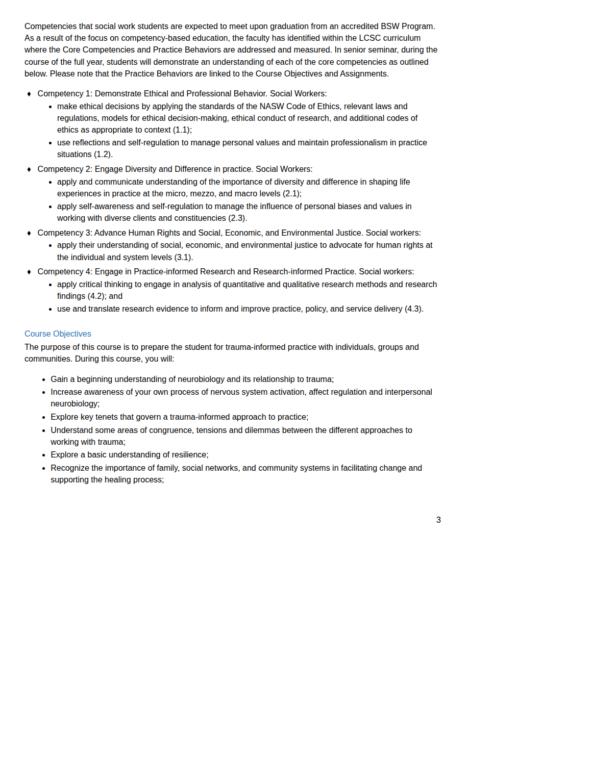Competencies that social work students are expected to meet upon graduation from an accredited BSW Program. As a result of the focus on competency-based education, the faculty has identified within the LCSC curriculum where the Core Competencies and Practice Behaviors are addressed and measured. In senior seminar, during the course of the full year, students will demonstrate an understanding of each of the core competencies as outlined below. Please note that the Practice Behaviors are linked to the Course Objectives and Assignments.
Competency 1: Demonstrate Ethical and Professional Behavior. Social Workers:
make ethical decisions by applying the standards of the NASW Code of Ethics, relevant laws and regulations, models for ethical decision-making, ethical conduct of research, and additional codes of ethics as appropriate to context (1.1);
use reflections and self-regulation to manage personal values and maintain professionalism in practice situations (1.2).
Competency 2: Engage Diversity and Difference in practice. Social Workers:
apply and communicate understanding of the importance of diversity and difference in shaping life experiences in practice at the micro, mezzo, and macro levels (2.1);
apply self-awareness and self-regulation to manage the influence of personal biases and values in working with diverse clients and constituencies (2.3).
Competency 3: Advance Human Rights and Social, Economic, and Environmental Justice. Social workers:
apply their understanding of social, economic, and environmental justice to advocate for human rights at the individual and system levels (3.1).
Competency 4: Engage in Practice-informed Research and Research-informed Practice. Social workers:
apply critical thinking to engage in analysis of quantitative and qualitative research methods and research findings (4.2); and
use and translate research evidence to inform and improve practice, policy, and service delivery (4.3).
Course Objectives
The purpose of this course is to prepare the student for trauma-informed practice with individuals, groups and communities. During this course, you will:
Gain a beginning understanding of neurobiology and its relationship to trauma;
Increase awareness of your own process of nervous system activation, affect regulation and interpersonal neurobiology;
Explore key tenets that govern a trauma-informed approach to practice;
Understand some areas of congruence, tensions and dilemmas between the different approaches to working with trauma;
Explore a basic understanding of resilience;
Recognize the importance of family, social networks, and community systems in facilitating change and supporting the healing process;
3